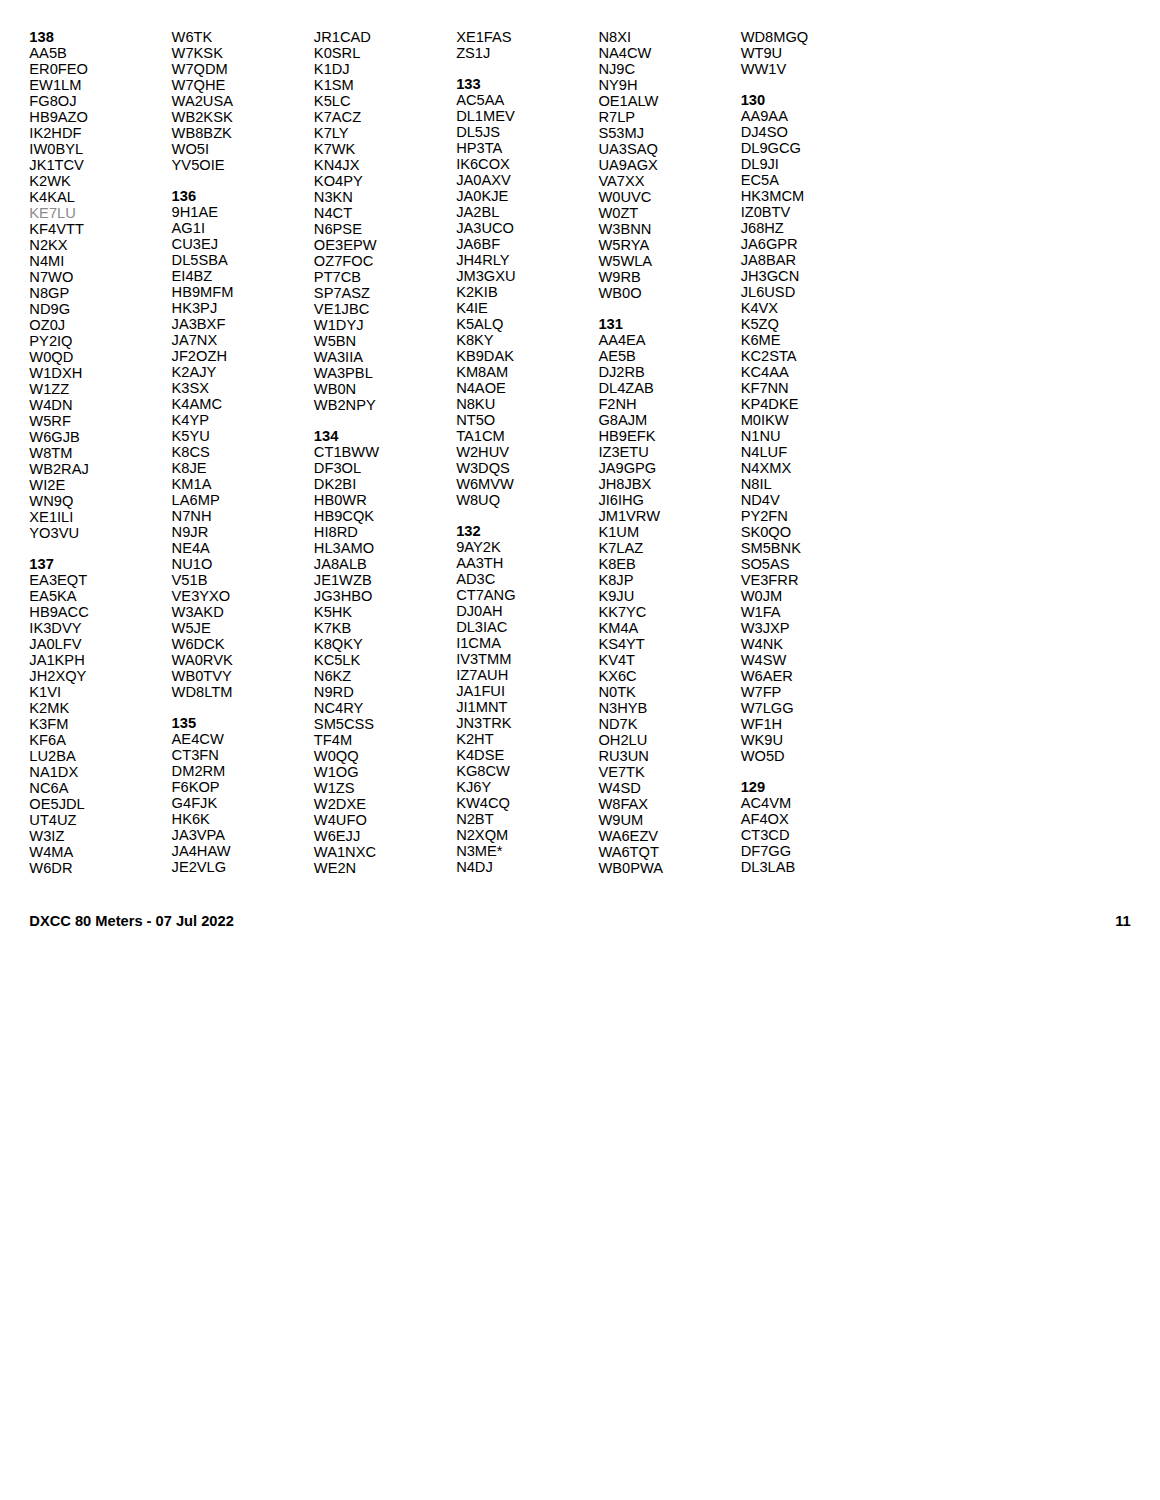138 AA5B ER0FEO EW1LM FG8OJ HB9AZO IK2HDF IW0BYL JK1TCV K2WK K4KAL KE7LU KF4VTT N2KX N4MI N7WO N8GP ND9G OZ0J PY2IQ W0QD W1DXH W1ZZ W4DN W5RF W6GJB W8TM WB2RAJ WI2E WN9Q XE1ILI YO3VU 137 EA3EQT EA5KA HB9ACC IK3DVY JA0LFV JA1KPH JH2XQY K1VI K2MK K3FM KF6A LU2BA NA1DX NC6A OE5JDL UT4UZ W3IZ W4MA W6DR
W6TK W7KSK W7QDM W7QHE WA2USA WB2KSK WB8BZK WO5I YV5OIE 136 9H1AE AG1I CU3EJ DL5SBA EI4BZ HB9MFM HK3PJ JA3BXF JA7NX JF2OZH K2AJY K3SX K4AMC K4YP K5YU K8CS K8JE KM1A LA6MP N7NH N9JR NE4A NU1O V51B VE3YXO W3AKD W5JE W6DCK WA0RVK WB0TVY WD8LTM 135 AE4CW CT3FN DM2RM F6KOP G4FJK HK6K JA3VPA JA4HAW JE2VLG
JR1CAD K0SRL K1DJ K1SM K5LC K7ACZ K7LY K7WK KN4JX KO4PY N3KN N4CT N6PSE OE3EPW OZ7FOC PT7CB SP7ASZ VE1JBC W1DYJ W5BN WA3IIA WA3PBL WB0N WB2NPY 134 CT1BWW DF3OL DK2BI HB0WR HB9CQK HI8RD HL3AMO JA8ALB JE1WZB JG3HBO K5HK K7KB K8QKY KC5LK N6KZ N9RD NC4RY SM5CSS TF4M W0QQ W1OG W1ZS W2DXE W4UFO W6EJJ WA1NXC WE2N
XE1FAS ZS1J 133 AC5AA DL1MEV DL5JS HP3TA IK6COX JA0AXV JA0KJE JA2BL JA3UCO JA6BF JH4RLY JM3GXU K2KIB K4IE K5ALQ K8KY KB9DAK KM8AM N4AOE N8KU NT5O TA1CM W2HUV W3DQS W6MVW W8UQ 132 9AY2K AA3TH AD3C CT7ANG DJ0AH DL3IAC I1CMA IV3TMM IZ7AUH JA1FUI JI1MNT JN3TRK K2HT K4DSE KG8CW KJ6Y KW4CQ N2BT N2XQM N3ME* N4DJ
N8XI NA4CW NJ9C NY9H OE1ALW R7LP S53MJ UA3SAQ UA9AGX VA7XX W0UVC W0ZT W3BNN W5RYA W5WLA W9RB WB0O 131 AA4EA AE5B DJ2RB DL4ZAB F2NH G8AJM HB9EFK IZ3ETU JA9GPG JH8JBX JI6IHG JM1VRW K1UM K7LAZ K8EB K8JP K9JU KK7YC KM4A KS4YT KV4T KX6C N0TK N3HYB ND7K OH2LU RU3UN VE7TK W4SD W8FAX W9UM WA6EZV WA6TQT WB0PWA
WD8MGQ WT9U WW1V 130 AA9AA DJ4SO DL9GCG DL9JI EC5A HK3MCM IZ0BTV J68HZ JA6GPR JA8BAR JH3GCN JL6USD K4VX K5ZQ K6ME KC2STA KC4AA KF7NN KP4DKE M0IKW N1NU N4LUF N4XMX N8IL ND4V PY2FN SK0QO SM5BNK SO5AS VE3FRR W0JM W1FA W3JXP W4NK W4SW W6AER W7FP W7LGG WF1H WK9U WO5D 129 AC4VM AF4OX CT3CD DF7GG DL3LAB
DXCC 80 Meters - 07 Jul 2022 11